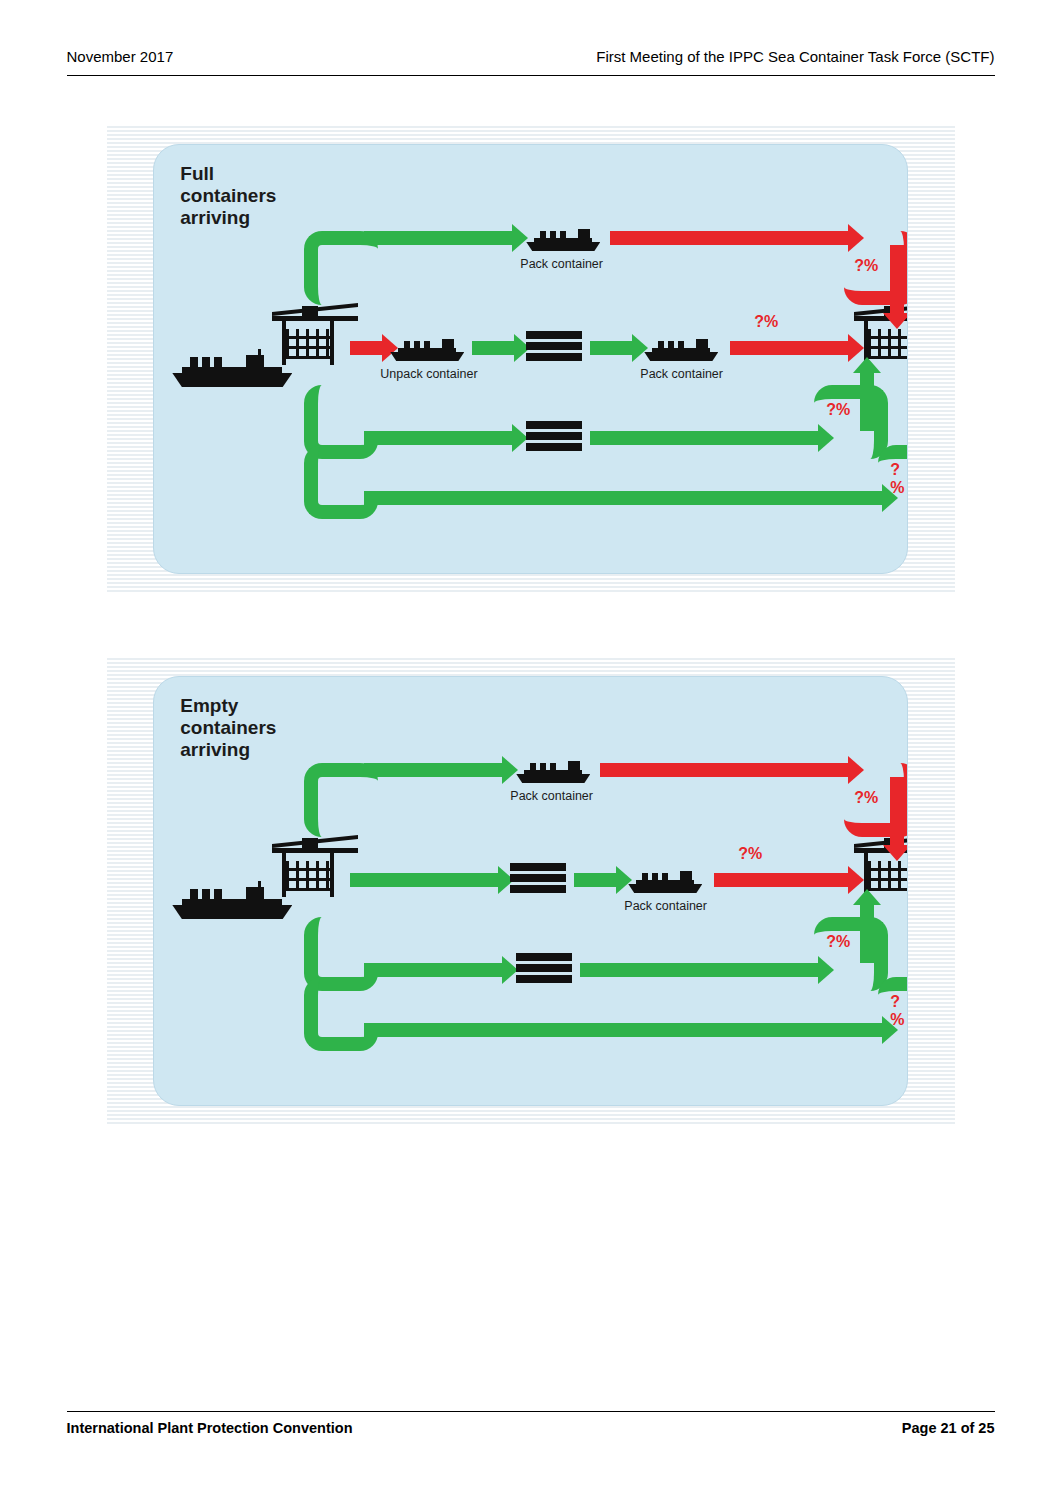November 2017
First Meeting of the IPPC Sea Container Task Force (SCTF)
Fullcontainers arriving
Unpack container
Pack container
?%
Pack container
?%
?%
?%
Emptycontainers arriving
Pack container
?%
Pack container
?%
?%
?%
International Plant Protection Convention
Page 21 of 25